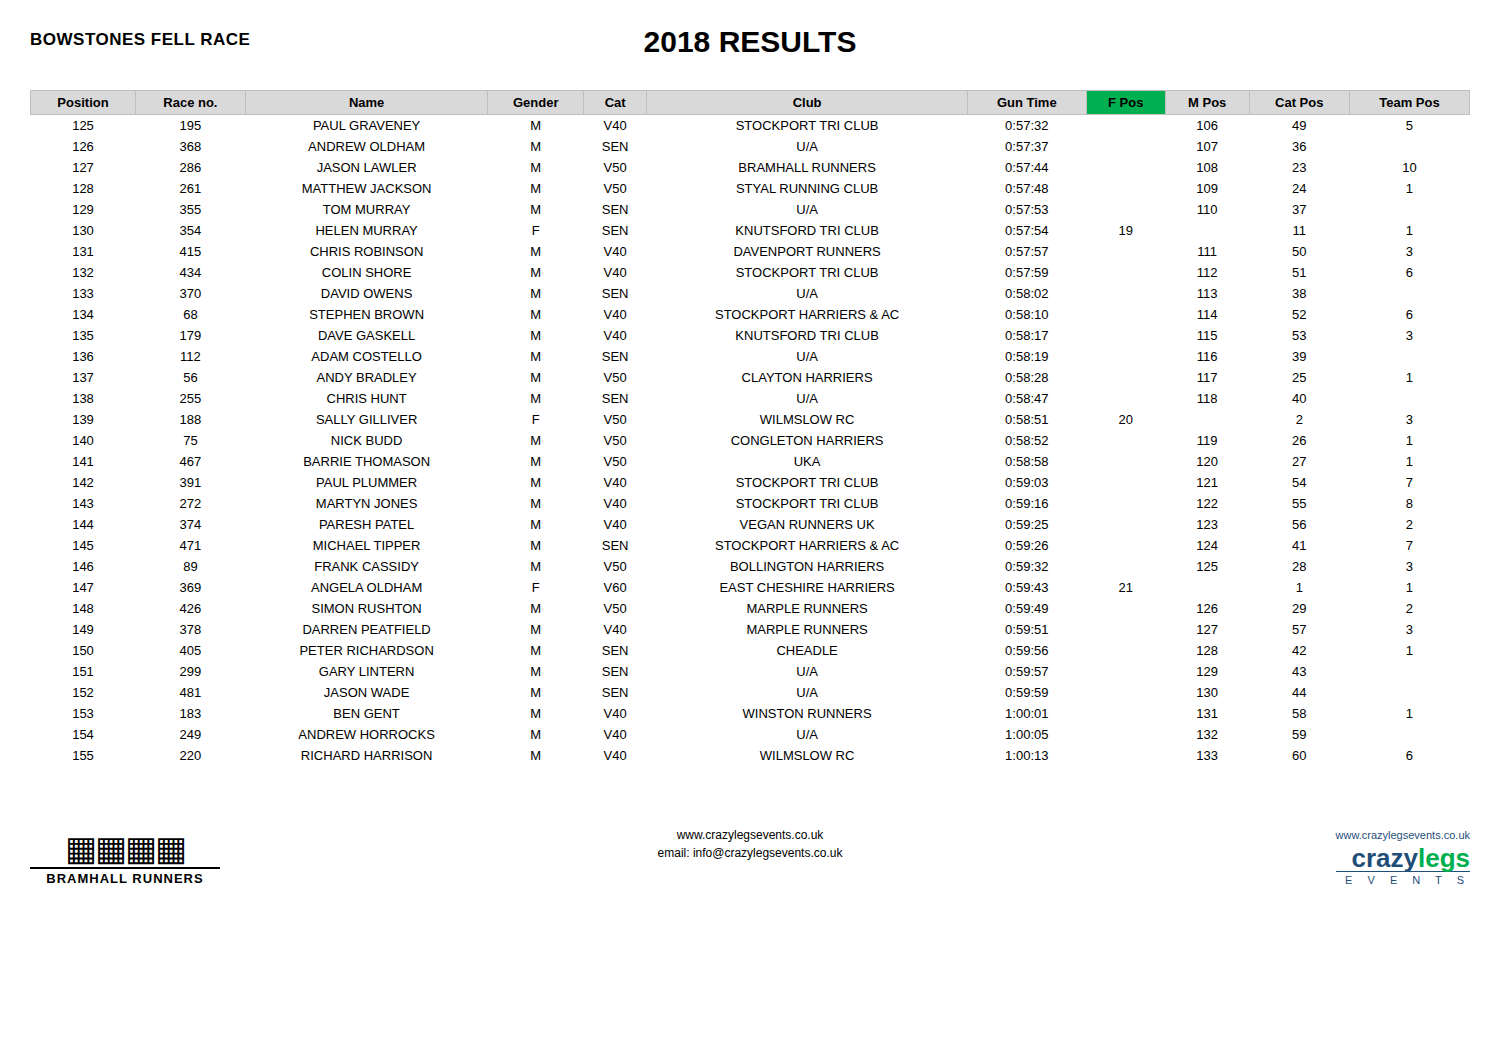BOWSTONES FELL RACE
2018 RESULTS
| Position | Race no. | Name | Gender | Cat | Club | Gun Time | F Pos | M Pos | Cat Pos | Team Pos |
| --- | --- | --- | --- | --- | --- | --- | --- | --- | --- | --- |
| 125 | 195 | PAUL GRAVENEY | M | V40 | STOCKPORT TRI CLUB | 0:57:32 | | 106 | 49 | 5 |
| 126 | 368 | ANDREW OLDHAM | M | SEN | U/A | 0:57:37 | | 107 | 36 | |
| 127 | 286 | JASON LAWLER | M | V50 | BRAMHALL RUNNERS | 0:57:44 | | 108 | 23 | 10 |
| 128 | 261 | MATTHEW JACKSON | M | V50 | STYAL RUNNING CLUB | 0:57:48 | | 109 | 24 | 1 |
| 129 | 355 | TOM MURRAY | M | SEN | U/A | 0:57:53 | | 110 | 37 | |
| 130 | 354 | HELEN MURRAY | F | SEN | KNUTSFORD TRI CLUB | 0:57:54 | 19 | | 11 | 1 |
| 131 | 415 | CHRIS ROBINSON | M | V40 | DAVENPORT RUNNERS | 0:57:57 | | 111 | 50 | 3 |
| 132 | 434 | COLIN SHORE | M | V40 | STOCKPORT TRI CLUB | 0:57:59 | | 112 | 51 | 6 |
| 133 | 370 | DAVID OWENS | M | SEN | U/A | 0:58:02 | | 113 | 38 | |
| 134 | 68 | STEPHEN BROWN | M | V40 | STOCKPORT HARRIERS & AC | 0:58:10 | | 114 | 52 | 6 |
| 135 | 179 | DAVE GASKELL | M | V40 | KNUTSFORD TRI CLUB | 0:58:17 | | 115 | 53 | 3 |
| 136 | 112 | ADAM COSTELLO | M | SEN | U/A | 0:58:19 | | 116 | 39 | |
| 137 | 56 | ANDY BRADLEY | M | V50 | CLAYTON HARRIERS | 0:58:28 | | 117 | 25 | 1 |
| 138 | 255 | CHRIS HUNT | M | SEN | U/A | 0:58:47 | | 118 | 40 | |
| 139 | 188 | SALLY GILLIVER | F | V50 | WILMSLOW RC | 0:58:51 | 20 | | 2 | 3 |
| 140 | 75 | NICK BUDD | M | V50 | CONGLETON HARRIERS | 0:58:52 | | 119 | 26 | 1 |
| 141 | 467 | BARRIE THOMASON | M | V50 | UKA | 0:58:58 | | 120 | 27 | 1 |
| 142 | 391 | PAUL PLUMMER | M | V40 | STOCKPORT TRI CLUB | 0:59:03 | | 121 | 54 | 7 |
| 143 | 272 | MARTYN JONES | M | V40 | STOCKPORT TRI CLUB | 0:59:16 | | 122 | 55 | 8 |
| 144 | 374 | PARESH PATEL | M | V40 | VEGAN RUNNERS UK | 0:59:25 | | 123 | 56 | 2 |
| 145 | 471 | MICHAEL TIPPER | M | SEN | STOCKPORT HARRIERS & AC | 0:59:26 | | 124 | 41 | 7 |
| 146 | 89 | FRANK CASSIDY | M | V50 | BOLLINGTON HARRIERS | 0:59:32 | | 125 | 28 | 3 |
| 147 | 369 | ANGELA OLDHAM | F | V60 | EAST CHESHIRE HARRIERS | 0:59:43 | 21 | | 1 | 1 |
| 148 | 426 | SIMON RUSHTON | M | V50 | MARPLE RUNNERS | 0:59:49 | | 126 | 29 | 2 |
| 149 | 378 | DARREN PEATFIELD | M | V40 | MARPLE RUNNERS | 0:59:51 | | 127 | 57 | 3 |
| 150 | 405 | PETER RICHARDSON | M | SEN | CHEADLE | 0:59:56 | | 128 | 42 | 1 |
| 151 | 299 | GARY LINTERN | M | SEN | U/A | 0:59:57 | | 129 | 43 | |
| 152 | 481 | JASON WADE | M | SEN | U/A | 0:59:59 | | 130 | 44 | |
| 153 | 183 | BEN GENT | M | V40 | WINSTON RUNNERS | 1:00:01 | | 131 | 58 | 1 |
| 154 | 249 | ANDREW HORROCKS | M | V40 | U/A | 1:00:05 | | 132 | 59 | |
| 155 | 220 | RICHARD HARRISON | M | V40 | WILMSLOW RC | 1:00:13 | | 133 | 60 | 6 |
▦▦▦▦
BRAMHALL RUNNERS
www.crazylegsevents.co.uk
email: info@crazylegsevents.co.uk
www.crazylegsevents.co.uk
crazy legs
E V E N T S